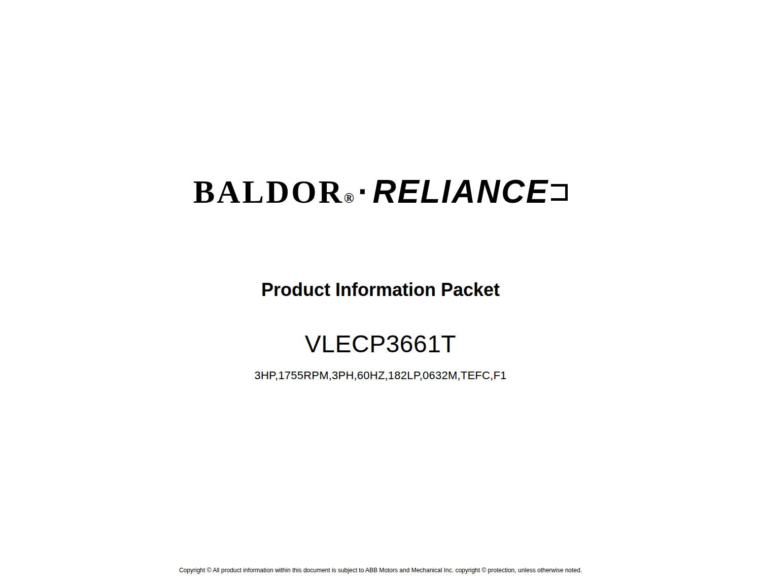BALDOR®·RELIANCE
Product Information Packet
VLECP3661T
3HP,1755RPM,3PH,60HZ,182LP,0632M,TEFC,F1
Copyright © All product information within this document is subject to ABB Motors and Mechanical Inc. copyright © protection, unless otherwise noted.